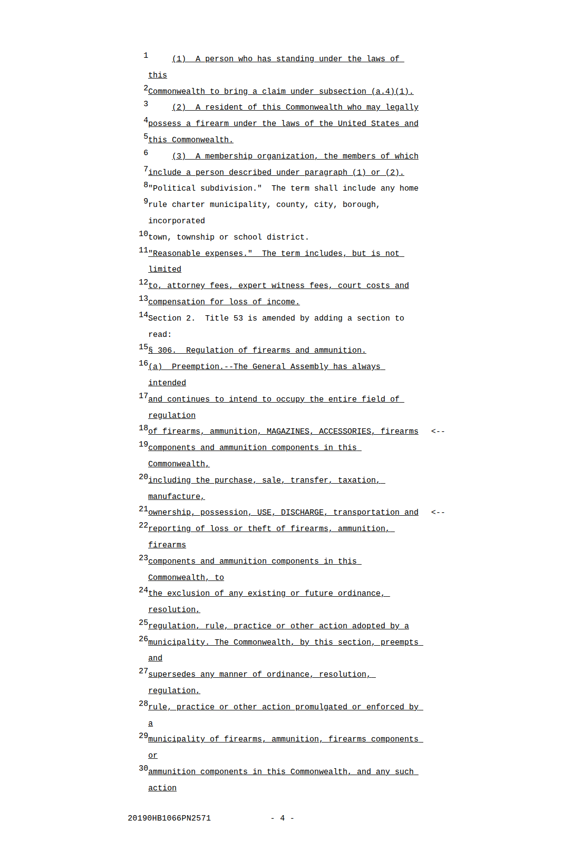| 1 | (1) A person who has standing under the laws of this | |
| 2 | Commonwealth to bring a claim under subsection (a.4)(1). | |
| 3 | (2) A resident of this Commonwealth who may legally | |
| 4 | possess a firearm under the laws of the United States and | |
| 5 | this Commonwealth. | |
| 6 | (3) A membership organization, the members of which | |
| 7 | include a person described under paragraph (1) or (2). | |
| 8 | "Political subdivision." The term shall include any home | |
| 9 | rule charter municipality, county, city, borough, incorporated | |
| 10 | town, township or school district. | |
| 11 | "Reasonable expenses." The term includes, but is not limited | |
| 12 | to, attorney fees, expert witness fees, court costs and | |
| 13 | compensation for loss of income. | |
| 14 | Section 2. Title 53 is amended by adding a section to read: | |
| 15 | § 306. Regulation of firearms and ammunition. | |
| 16 | (a) Preemption.--The General Assembly has always intended | |
| 17 | and continues to intend to occupy the entire field of regulation | |
| 18 | of firearms, ammunition, MAGAZINES, ACCESSORIES, firearms | <-- |
| 19 | components and ammunition components in this Commonwealth, | |
| 20 | including the purchase, sale, transfer, taxation, manufacture, | |
| 21 | ownership, possession, USE, DISCHARGE, transportation and | <-- |
| 22 | reporting of loss or theft of firearms, ammunition, firearms | |
| 23 | components and ammunition components in this Commonwealth, to | |
| 24 | the exclusion of any existing or future ordinance, resolution, | |
| 25 | regulation, rule, practice or other action adopted by a | |
| 26 | municipality. The Commonwealth, by this section, preempts and | |
| 27 | supersedes any manner of ordinance, resolution, regulation, | |
| 28 | rule, practice or other action promulgated or enforced by a | |
| 29 | municipality of firearms, ammunition, firearms components or | |
| 30 | ammunition components in this Commonwealth, and any such action | |
20190HB1066PN2571- 4 -